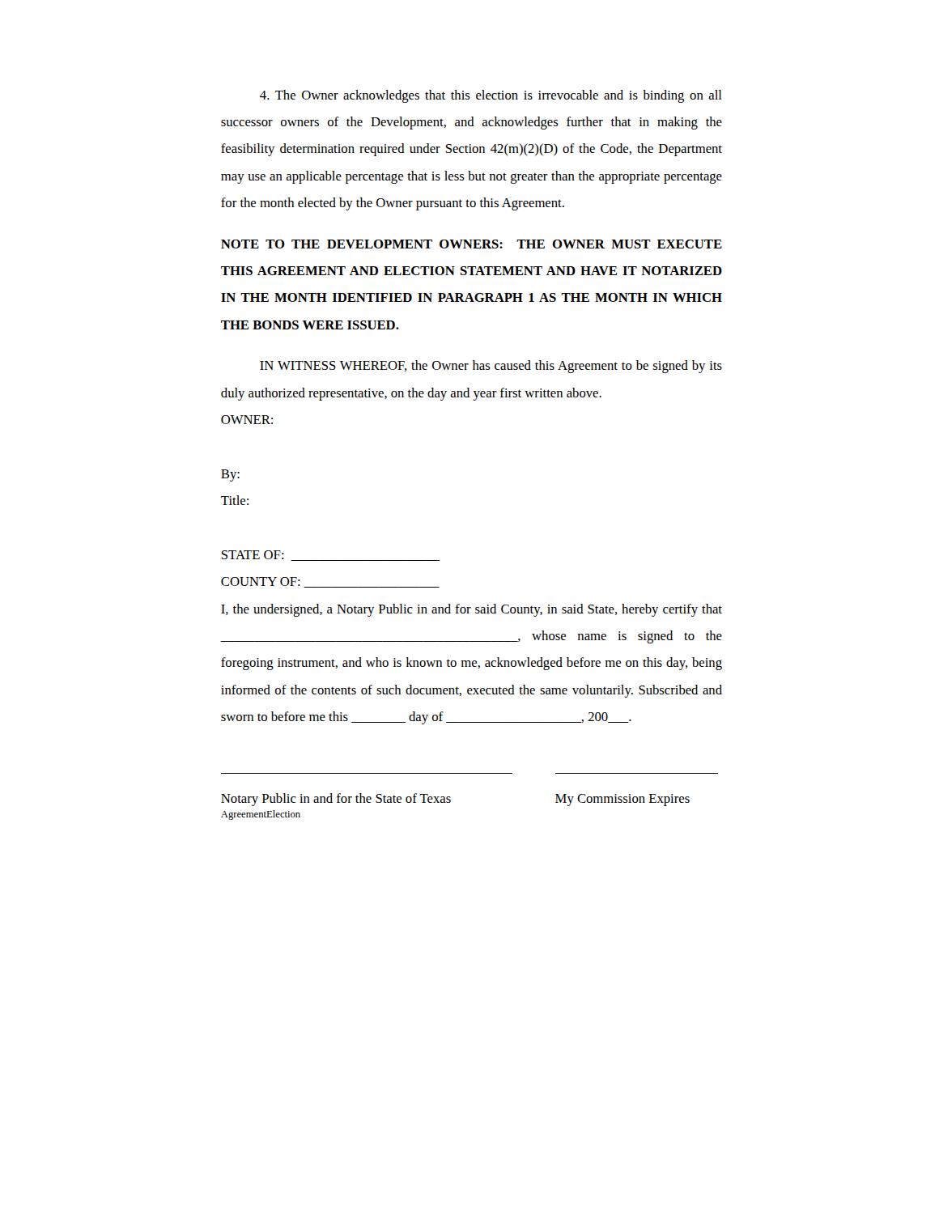4. The Owner acknowledges that this election is irrevocable and is binding on all successor owners of the Development, and acknowledges further that in making the feasibility determination required under Section 42(m)(2)(D) of the Code, the Department may use an applicable percentage that is less but not greater than the appropriate percentage for the month elected by the Owner pursuant to this Agreement.
NOTE TO THE DEVELOPMENT OWNERS: THE OWNER MUST EXECUTE THIS AGREEMENT AND ELECTION STATEMENT AND HAVE IT NOTARIZED IN THE MONTH IDENTIFIED IN PARAGRAPH 1 AS THE MONTH IN WHICH THE BONDS WERE ISSUED.
IN WITNESS WHEREOF, the Owner has caused this Agreement to be signed by its duly authorized representative, on the day and year first written above.
OWNER:
By:
Title:
STATE OF: ______________________
COUNTY OF: ____________________
I, the undersigned, a Notary Public in and for said County, in said State, hereby certify that ____________________________________________, whose name is signed to the foregoing instrument, and who is known to me, acknowledged before me on this day, being informed of the contents of such document, executed the same voluntarily. Subscribed and sworn to before me this ________ day of ____________________, 200___.
Notary Public in and for the State of Texas
My Commission Expires
AgreementElection